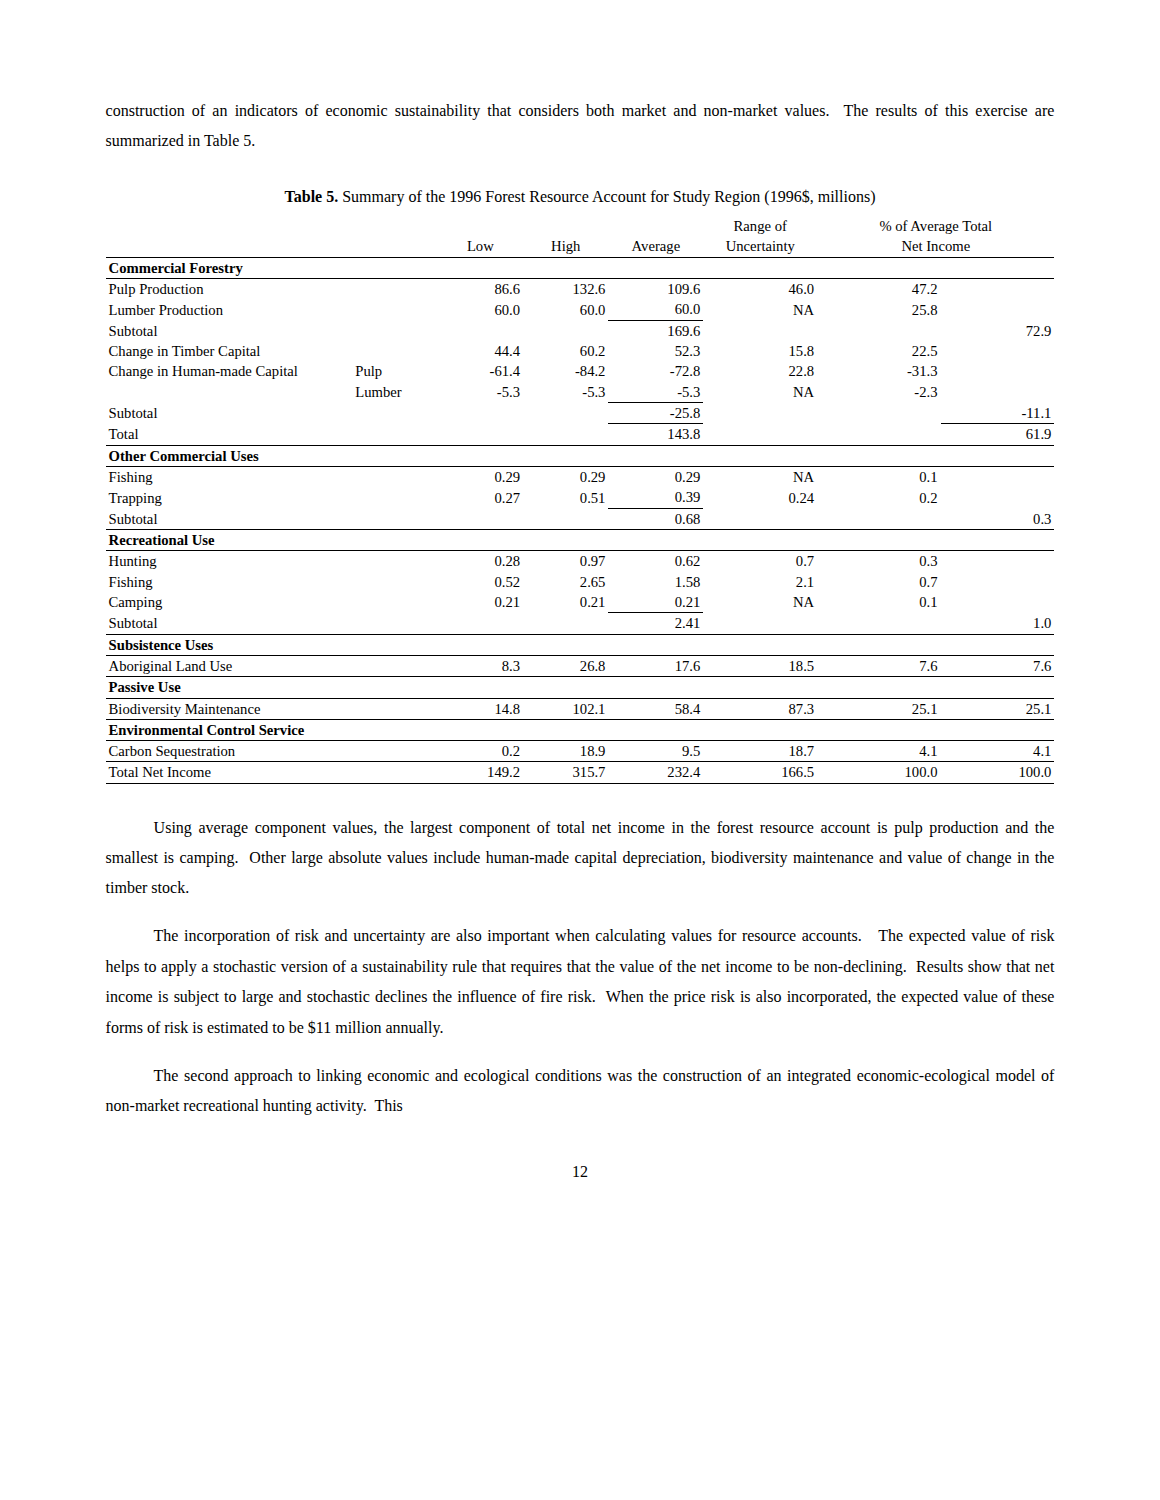construction of an indicators of economic sustainability that considers both market and non-market values. The results of this exercise are summarized in Table 5.
Table 5. Summary of the 1996 Forest Resource Account for Study Region (1996$, millions)
| | | | | | Range of | % of Average Total |
| | | Low | High | Average | Uncertainty | Net Income |
| Commercial Forestry |
| Pulp Production | | 86.6 | 132.6 | 109.6 | 46.0 | 47.2 | |
| Lumber Production | | 60.0 | 60.0 | 60.0 | NA | 25.8 | |
| Subtotal | | | | 169.6 | | | 72.9 |
| Change in Timber Capital | | 44.4 | 60.2 | 52.3 | 15.8 | 22.5 | |
| Change in Human-made Capital | Pulp | -61.4 | -84.2 | -72.8 | 22.8 | -31.3 | |
| | Lumber | -5.3 | -5.3 | -5.3 | NA | -2.3 | |
| Subtotal | | | | -25.8 | | | -11.1 |
| Total | | | | 143.8 | | | 61.9 |
| Other Commercial Uses |
| Fishing | | 0.29 | 0.29 | 0.29 | NA | 0.1 | |
| Trapping | | 0.27 | 0.51 | 0.39 | 0.24 | 0.2 | |
| Subtotal | | | | 0.68 | | | 0.3 |
| Recreational Use |
| Hunting | | 0.28 | 0.97 | 0.62 | 0.7 | 0.3 | |
| Fishing | | 0.52 | 2.65 | 1.58 | 2.1 | 0.7 | |
| Camping | | 0.21 | 0.21 | 0.21 | NA | 0.1 | |
| Subtotal | | | | 2.41 | | | 1.0 |
| Subsistence Uses |
| Aboriginal Land Use | | 8.3 | 26.8 | 17.6 | 18.5 | 7.6 | 7.6 |
| Passive Use |
| Biodiversity Maintenance | | 14.8 | 102.1 | 58.4 | 87.3 | 25.1 | 25.1 |
| Environmental Control Service |
| Carbon Sequestration | | 0.2 | 18.9 | 9.5 | 18.7 | 4.1 | 4.1 |
| Total Net Income | | 149.2 | 315.7 | 232.4 | 166.5 | 100.0 | 100.0 |
Using average component values, the largest component of total net income in the forest resource account is pulp production and the smallest is camping. Other large absolute values include human-made capital depreciation, biodiversity maintenance and value of change in the timber stock.
The incorporation of risk and uncertainty are also important when calculating values for resource accounts. The expected value of risk helps to apply a stochastic version of a sustainability rule that requires that the value of the net income to be non-declining. Results show that net income is subject to large and stochastic declines the influence of fire risk. When the price risk is also incorporated, the expected value of these forms of risk is estimated to be $11 million annually.
The second approach to linking economic and ecological conditions was the construction of an integrated economic-ecological model of non-market recreational hunting activity. This
12